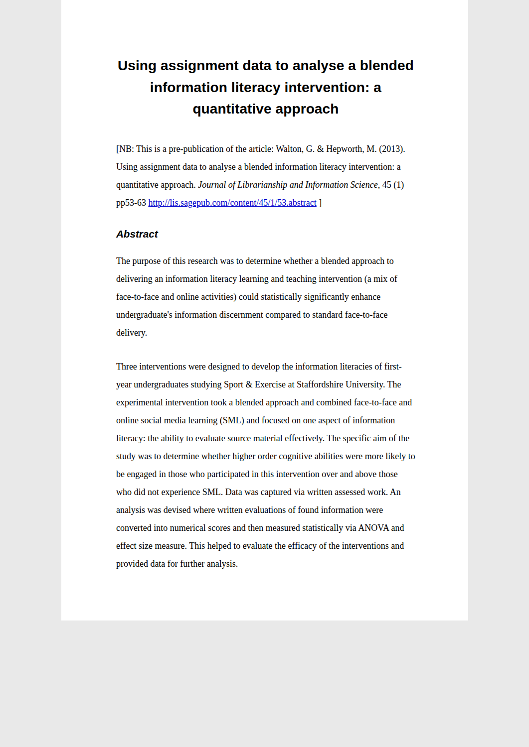Using assignment data to analyse a blended information literacy intervention: a quantitative approach
[NB: This is a pre-publication of the article: Walton, G. & Hepworth, M. (2013). Using assignment data to analyse a blended information literacy intervention: a quantitative approach. Journal of Librarianship and Information Science, 45 (1) pp53-63 http://lis.sagepub.com/content/45/1/53.abstract ]
Abstract
The purpose of this research was to determine whether a blended approach to delivering an information literacy learning and teaching intervention (a mix of face-to-face and online activities) could statistically significantly enhance undergraduate's information discernment compared to standard face-to-face delivery.
Three interventions were designed to develop the information literacies of first-year undergraduates studying Sport & Exercise at Staffordshire University. The experimental intervention took a blended approach and combined face-to-face and online social media learning (SML) and focused on one aspect of information literacy: the ability to evaluate source material effectively. The specific aim of the study was to determine whether higher order cognitive abilities were more likely to be engaged in those who participated in this intervention over and above those who did not experience SML. Data was captured via written assessed work. An analysis was devised where written evaluations of found information were converted into numerical scores and then measured statistically via ANOVA and effect size measure. This helped to evaluate the efficacy of the interventions and provided data for further analysis.